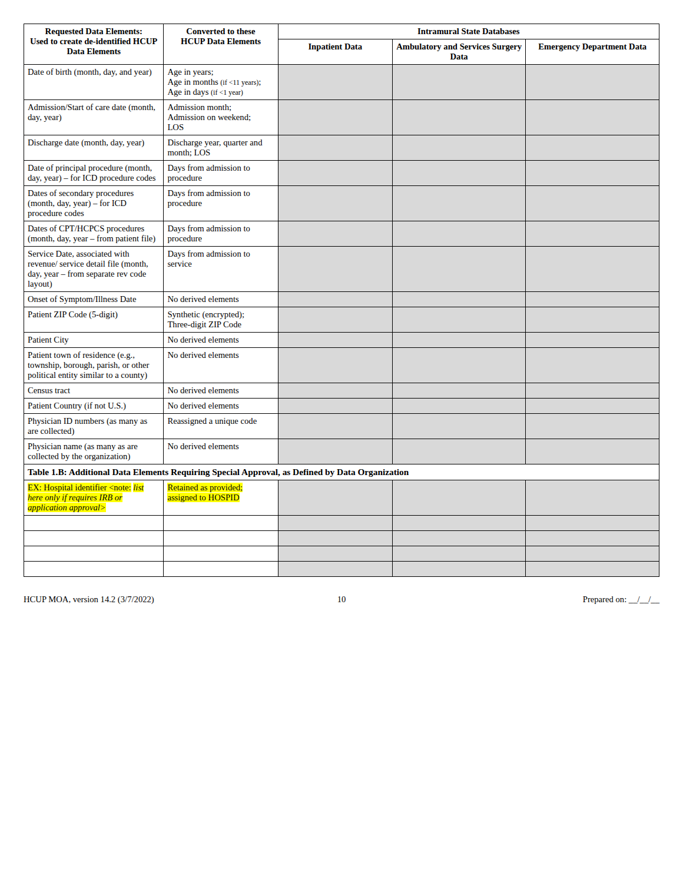| Requested Data Elements: Used to create de-identified HCUP Data Elements | Converted to these HCUP Data Elements | Intramural State Databases |
| --- | --- | --- |
| Inpatient Data | Ambulatory and Services Surgery Data | Emergency Department Data |
| Date of birth (month, day, and year) | Age in years; Age in months (if <11 years) ; Age in days (if <1 year) | | | |
| Admission/Start of care date (month, day, year) | Admission month; Admission on weekend; LOS | | | |
| Discharge date (month, day, year) | Discharge year, quarter and month; LOS | | | |
| Date of principal procedure (month, day, year) – for ICD procedure codes | Days from admission to procedure | | | |
| Dates of secondary procedures (month, day, year) – for ICD procedure codes | Days from admission to procedure | | | |
| Dates of CPT/HCPCS procedures (month, day, year – from patient file) | Days from admission to procedure | | | |
| Service Date, associated with revenue/ service detail file (month, day, year – from separate rev code layout) | Days from admission to service | | | |
| Onset of Symptom/Illness Date | No derived elements | | | |
| Patient ZIP Code (5-digit) | Synthetic (encrypted); Three-digit ZIP Code | | | |
| Patient City | No derived elements | | | |
| Patient town of residence (e.g., township, borough, parish, or other political entity similar to a county) | No derived elements | | | |
| Census tract | No derived elements | | | |
| Patient Country (if not U.S.) | No derived elements | | | |
| Physician ID numbers (as many as are collected) | Reassigned a unique code | | | |
| Physician name (as many as are collected by the organization) | No derived elements | | | |
| Table 1.B: Additional Data Elements Requiring Special Approval, as Defined by Data Organization |
| EX: Hospital identifier <note: list here only if requires IRB or application approval> | Retained as provided; assigned to HOSPID | | | |
HCUP MOA, version 14.2 (3/7/2022)
10
Prepared on: __/__/__